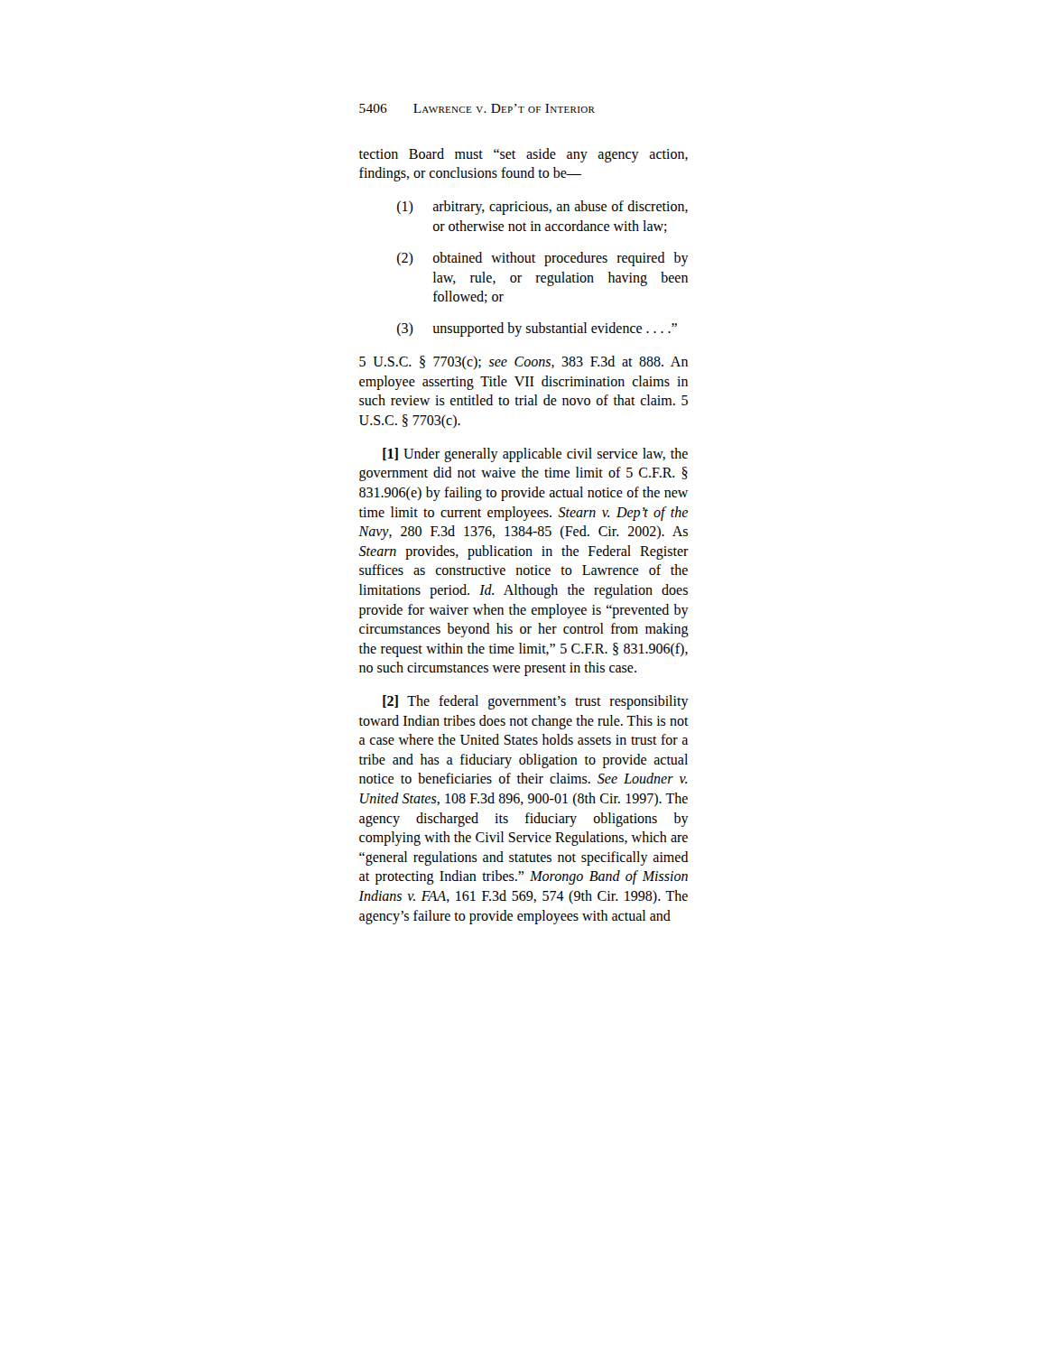5406 Lawrence v. Dep’t of Interior
tection Board must “set aside any agency action, findings, or conclusions found to be—
(1) arbitrary, capricious, an abuse of discretion, or otherwise not in accordance with law;
(2) obtained without procedures required by law, rule, or regulation having been followed; or
(3) unsupported by substantial evidence . . . .”
5 U.S.C. § 7703(c); see Coons, 383 F.3d at 888. An employee asserting Title VII discrimination claims in such review is entitled to trial de novo of that claim. 5 U.S.C. § 7703(c).
[1] Under generally applicable civil service law, the government did not waive the time limit of 5 C.F.R. § 831.906(e) by failing to provide actual notice of the new time limit to current employees. Stearn v. Dep’t of the Navy, 280 F.3d 1376, 1384-85 (Fed. Cir. 2002). As Stearn provides, publication in the Federal Register suffices as constructive notice to Lawrence of the limitations period. Id. Although the regulation does provide for waiver when the employee is “prevented by circumstances beyond his or her control from making the request within the time limit,” 5 C.F.R. § 831.906(f), no such circumstances were present in this case.
[2] The federal government’s trust responsibility toward Indian tribes does not change the rule. This is not a case where the United States holds assets in trust for a tribe and has a fiduciary obligation to provide actual notice to beneficiaries of their claims. See Loudner v. United States, 108 F.3d 896, 900-01 (8th Cir. 1997). The agency discharged its fiduciary obligations by complying with the Civil Service Regulations, which are “general regulations and statutes not specifically aimed at protecting Indian tribes.” Morongo Band of Mission Indians v. FAA, 161 F.3d 569, 574 (9th Cir. 1998). The agency’s failure to provide employees with actual and